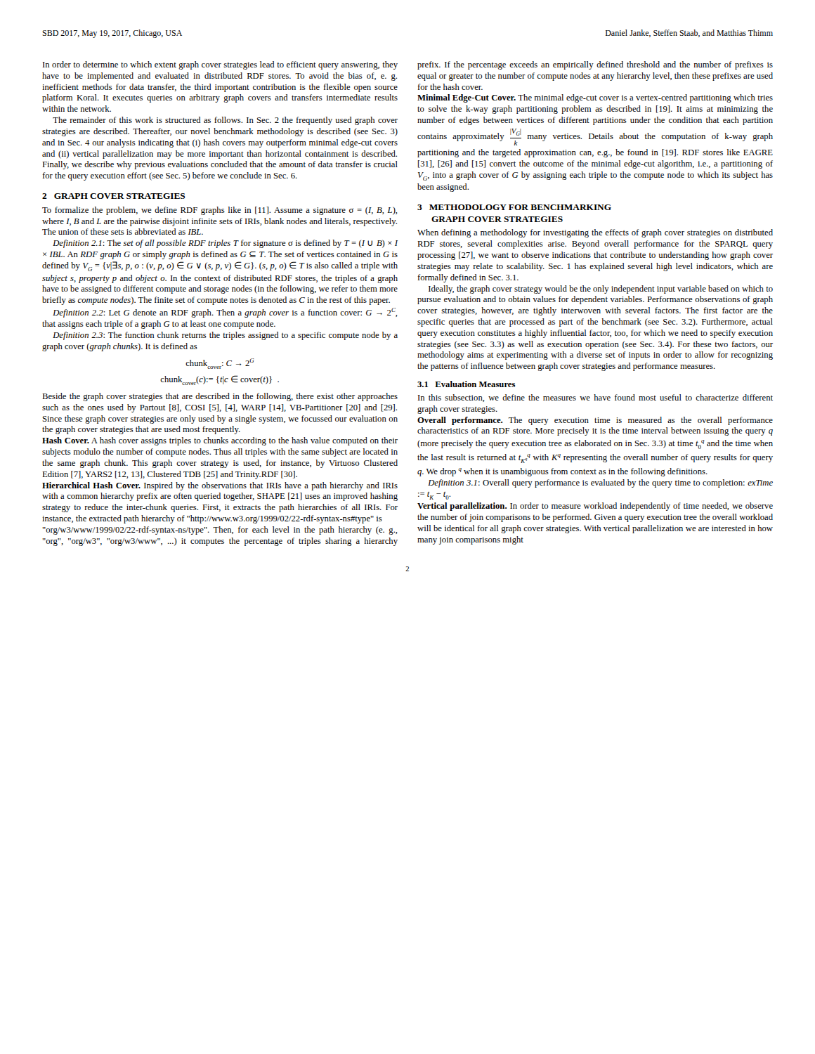SBD 2017, May 19, 2017, Chicago, USA
Daniel Janke, Steffen Staab, and Matthias Thimm
In order to determine to which extent graph cover strategies lead to efficient query answering, they have to be implemented and evaluated in distributed RDF stores. To avoid the bias of, e. g. inefficient methods for data transfer, the third important contribution is the flexible open source platform Koral. It executes queries on arbitrary graph covers and transfers intermediate results within the network.
The remainder of this work is structured as follows. In Sec. 2 the frequently used graph cover strategies are described. Thereafter, our novel benchmark methodology is described (see Sec. 3) and in Sec. 4 our analysis indicating that (i) hash covers may outperform minimal edge-cut covers and (ii) vertical parallelization may be more important than horizontal containment is described. Finally, we describe why previous evaluations concluded that the amount of data transfer is crucial for the query execution effort (see Sec. 5) before we conclude in Sec. 6.
2 GRAPH COVER STRATEGIES
To formalize the problem, we define RDF graphs like in [11]. Assume a signature σ = (I, B, L), where I, B and L are the pairwise disjoint infinite sets of IRIs, blank nodes and literals, respectively. The union of these sets is abbreviated as IBL.
Definition 2.1: The set of all possible RDF triples T for signature σ is defined by T = (I ∪ B) × I × IBL. An RDF graph G or simply graph is defined as G ⊆ T. The set of vertices contained in G is defined by VG = {v|∃s, p, o : (v, p, o) ∈ G ∨ (s, p, v) ∈ G}. (s, p, o) ∈ T is also called a triple with subject s, property p and object o. In the context of distributed RDF stores, the triples of a graph have to be assigned to different compute and storage nodes (in the following, we refer to them more briefly as compute nodes). The finite set of compute notes is denoted as C in the rest of this paper.
Definition 2.2: Let G denote an RDF graph. Then a graph cover is a function cover: G → 2C, that assigns each triple of a graph G to at least one compute node.
Definition 2.3: The function chunk returns the triples assigned to a specific compute node by a graph cover (graph chunks). It is defined as
chunkcover: C → 2G
chunkcover(c):= {t|c ∈ cover(t)} .
Beside the graph cover strategies that are described in the following, there exist other approaches such as the ones used by Partout [8], COSI [5], [4], WARP [14], VB-Partitioner [20] and [29]. Since these graph cover strategies are only used by a single system, we focussed our evaluation on the graph cover strategies that are used most frequently.
Hash Cover. A hash cover assigns triples to chunks according to the hash value computed on their subjects modulo the number of compute nodes. Thus all triples with the same subject are located in the same graph chunk. This graph cover strategy is used, for instance, by Virtuoso Clustered Edition [7], YARS2 [12, 13], Clustered TDB [25] and Trinity.RDF [30].
Hierarchical Hash Cover. Inspired by the observations that IRIs have a path hierarchy and IRIs with a common hierarchy prefix are often queried together, SHAPE [21] uses an improved hashing strategy to reduce the inter-chunk queries. First, it extracts the path hierarchies of all IRIs. For instance, the extracted path hierarchy of "http://www.w3.org/1999/02/22-rdf-syntax-ns#type" is
"org/w3/www/1999/02/22-rdf-syntax-ns/type". Then, for each level in the path hierarchy (e. g., "org", "org/w3", "org/w3/www", ...) it computes the percentage of triples sharing a hierarchy prefix. If the percentage exceeds an empirically defined threshold and the number of prefixes is equal or greater to the number of compute nodes at any hierarchy level, then these prefixes are used for the hash cover.
Minimal Edge-Cut Cover. The minimal edge-cut cover is a vertex-centred partitioning which tries to solve the k-way graph partitioning problem as described in [19]. It aims at minimizing the number of edges between vertices of different partitions under the condition that each partition contains approximately |VG|k many vertices. Details about the computation of k-way graph partitioning and the targeted approximation can, e.g., be found in [19]. RDF stores like EAGRE [31], [26] and [15] convert the outcome of the minimal edge-cut algorithm, i.e., a partitioning of VG, into a graph cover of G by assigning each triple to the compute node to which its subject has been assigned.
3 METHODOLOGY FOR BENCHMARKING
GRAPH COVER STRATEGIES
When defining a methodology for investigating the effects of graph cover strategies on distributed RDF stores, several complexities arise. Beyond overall performance for the SPARQL query processing [27], we want to observe indications that contribute to understanding how graph cover strategies may relate to scalability. Sec. 1 has explained several high level indicators, which are formally defined in Sec. 3.1.
Ideally, the graph cover strategy would be the only independent input variable based on which to pursue evaluation and to obtain values for dependent variables. Performance observations of graph cover strategies, however, are tightly interwoven with several factors. The first factor are the specific queries that are processed as part of the benchmark (see Sec. 3.2). Furthermore, actual query execution constitutes a highly influential factor, too, for which we need to specify execution strategies (see Sec. 3.3) as well as execution operation (see Sec. 3.4). For these two factors, our methodology aims at experimenting with a diverse set of inputs in order to allow for recognizing the patterns of influence between graph cover strategies and performance measures.
3.1 Evaluation Measures
In this subsection, we define the measures we have found most useful to characterize different graph cover strategies.
Overall performance. The query execution time is measured as the overall performance characteristics of an RDF store. More precisely it is the time interval between issuing the query q (more precisely the query execution tree as elaborated on in Sec. 3.3) at time t0q and the time when the last result is returned at tKqq with Kq representing the overall number of query results for query q. We drop q when it is unambiguous from context as in the following definitions.
Definition 3.1: Overall query performance is evaluated by the query time to completion: exTime := tK − t0.
Vertical parallelization. In order to measure workload independently of time needed, we observe the number of join comparisons to be performed. Given a query execution tree the overall workload will be identical for all graph cover strategies. With vertical parallelization we are interested in how many join comparisons might
2